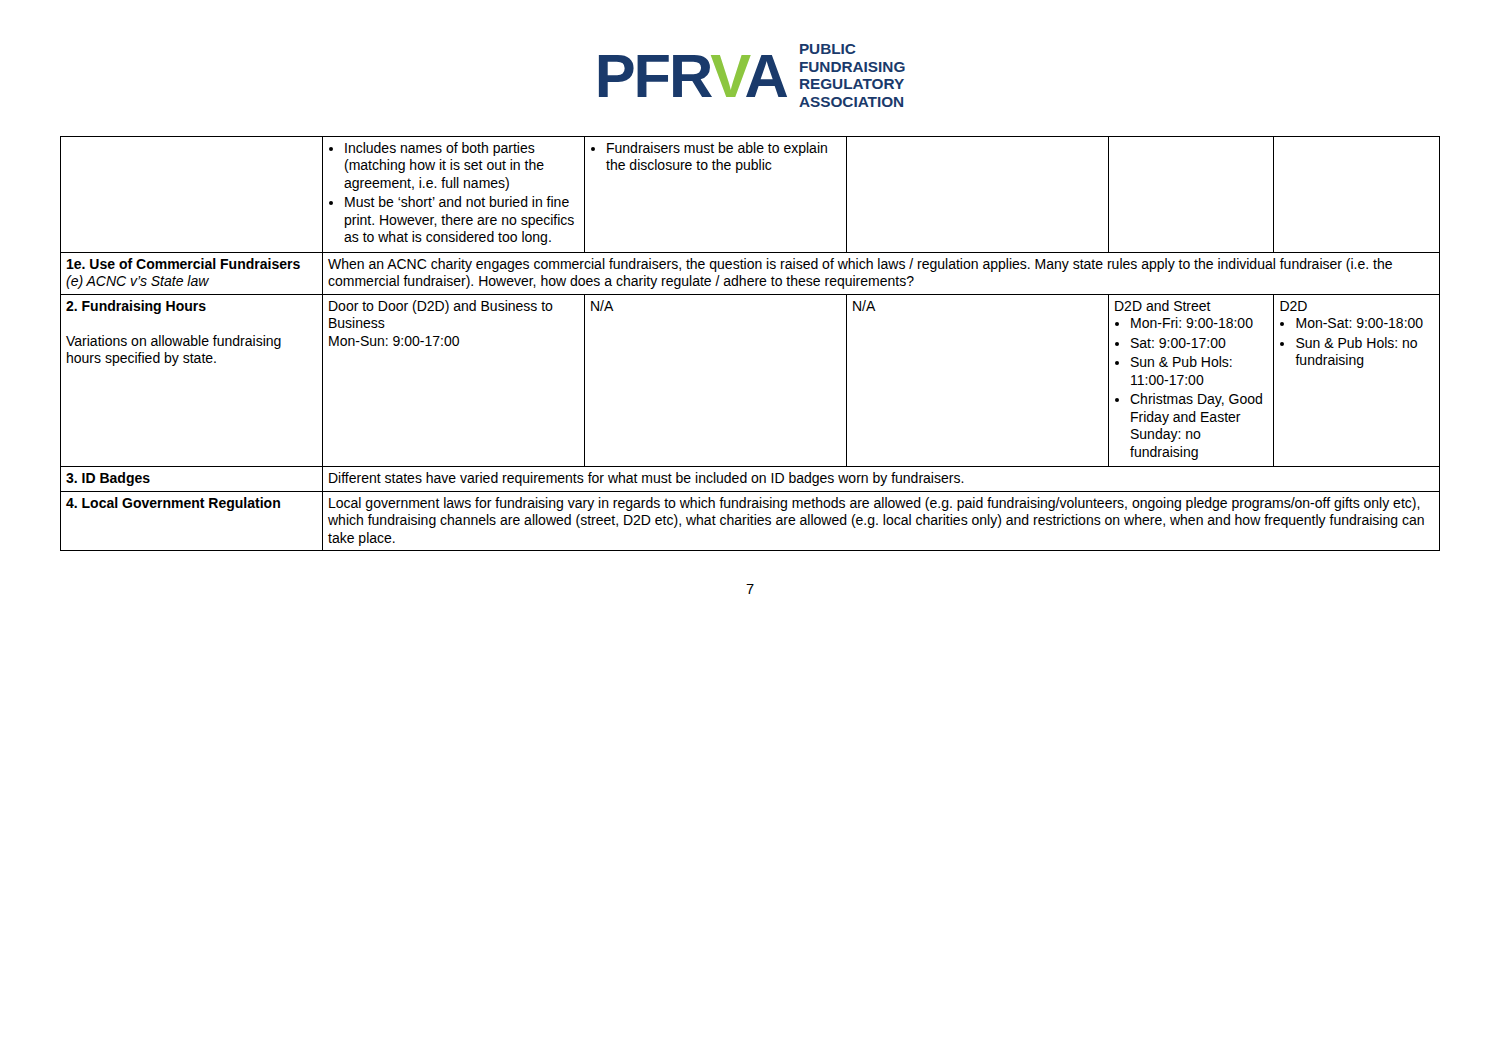PFRVA Public
Fundraising
Regulatory
Association
| | Includes names of both parties (matching how it is set out in the agreement, i.e. full names) Must be ‘short’ and not buried in fine print. However, there are no specifics as to what is considered too long. | Fundraisers must be able to explain the disclosure to the public | | | |
| 1e. Use of Commercial Fundraisers (e) ACNC v’s State law | When an ACNC charity engages commercial fundraisers, the question is raised of which laws / regulation applies. Many state rules apply to the individual fundraiser (i.e. the commercial fundraiser). However, how does a charity regulate / adhere to these requirements? |
| 2. Fundraising Hours Variations on allowable fundraising hours specified by state. | Door to Door (D2D) and Business to Business Mon-Sun: 9:00-17:00 | N/A | N/A | D2D and Street Mon-Fri: 9:00-18:00 Sat: 9:00-17:00 Sun & Pub Hols: 11:00-17:00 Christmas Day, Good Friday and Easter Sunday: no fundraising | D2D Mon-Sat: 9:00-18:00 Sun & Pub Hols: no fundraising |
| 3. ID Badges | Different states have varied requirements for what must be included on ID badges worn by fundraisers. |
| 4. Local Government Regulation | Local government laws for fundraising vary in regards to which fundraising methods are allowed (e.g. paid fundraising/volunteers, ongoing pledge programs/on-off gifts only etc), which fundraising channels are allowed (street, D2D etc), what charities are allowed (e.g. local charities only) and restrictions on where, when and how frequently fundraising can take place. |
7